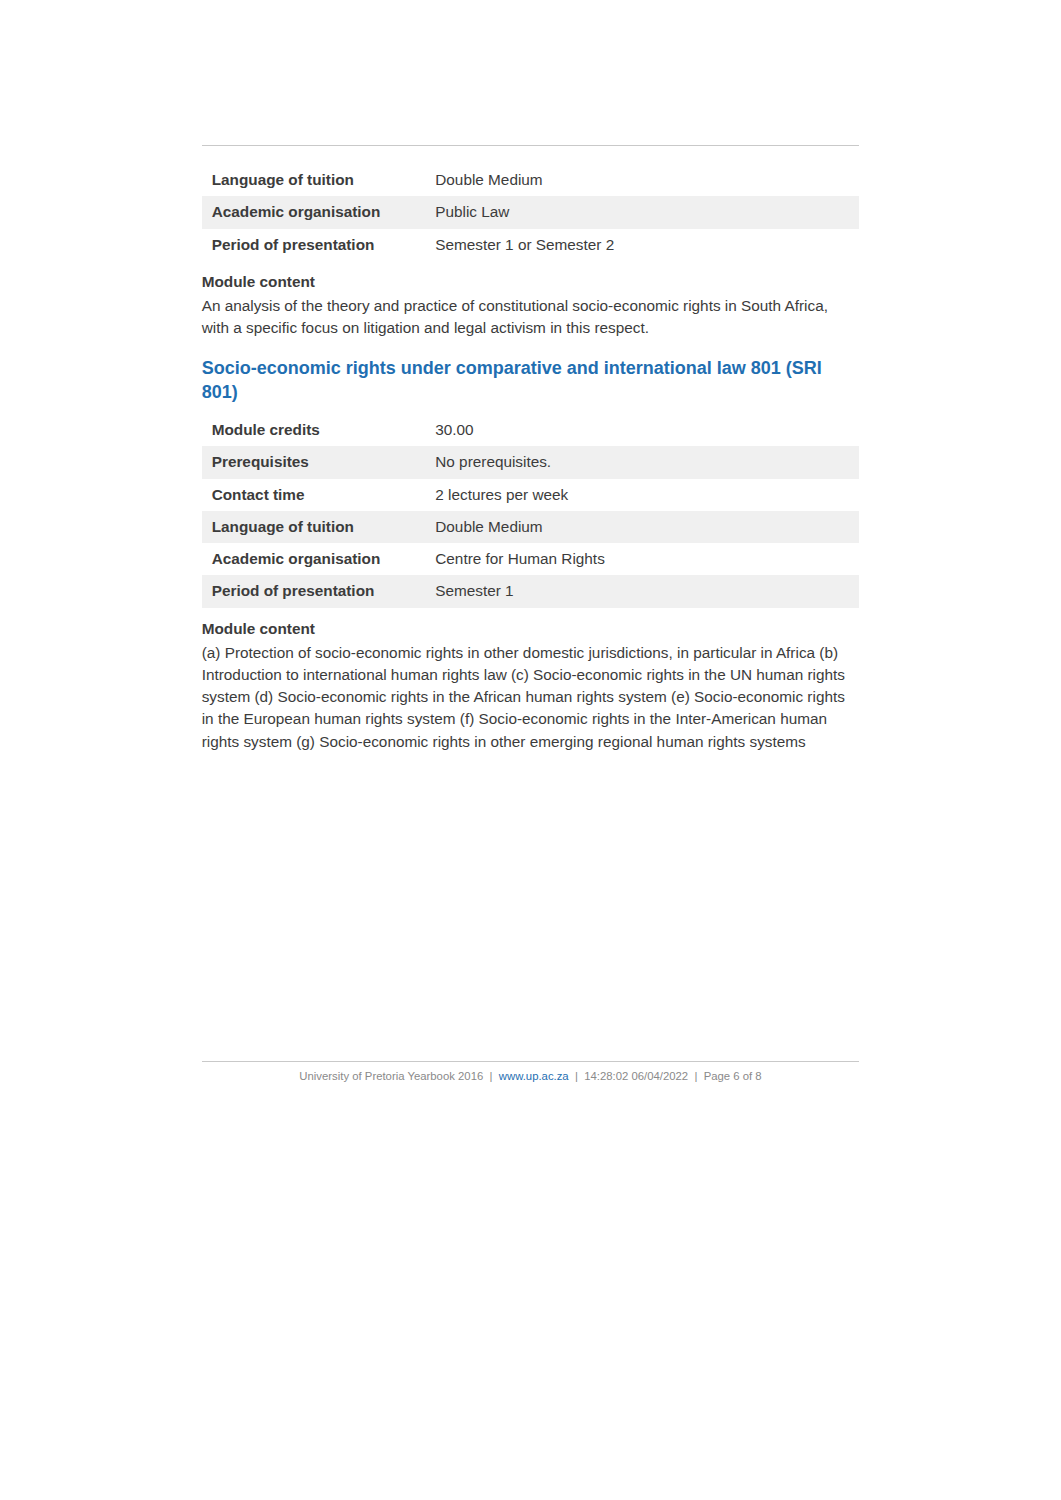| Language of tuition | Double Medium |
| Academic organisation | Public Law |
| Period of presentation | Semester 1 or Semester 2 |
Module content
An analysis of the theory and practice of constitutional socio-economic rights in South Africa, with a specific focus on litigation and legal activism in this respect.
Socio-economic rights under comparative and international law 801 (SRI 801)
| Module credits | 30.00 |
| Prerequisites | No prerequisites. |
| Contact time | 2 lectures per week |
| Language of tuition | Double Medium |
| Academic organisation | Centre for Human Rights |
| Period of presentation | Semester 1 |
Module content
(a) Protection of socio-economic rights in other domestic jurisdictions, in particular in Africa (b) Introduction to international human rights law (c) Socio-economic rights in the UN human rights system (d) Socio-economic rights in the African human rights system (e) Socio-economic rights in the European human rights system (f) Socio-economic rights in the Inter-American human rights system (g) Socio-economic rights in other emerging regional human rights systems
University of Pretoria Yearbook 2016 | www.up.ac.za | 14:28:02 06/04/2022 | Page 6 of 8